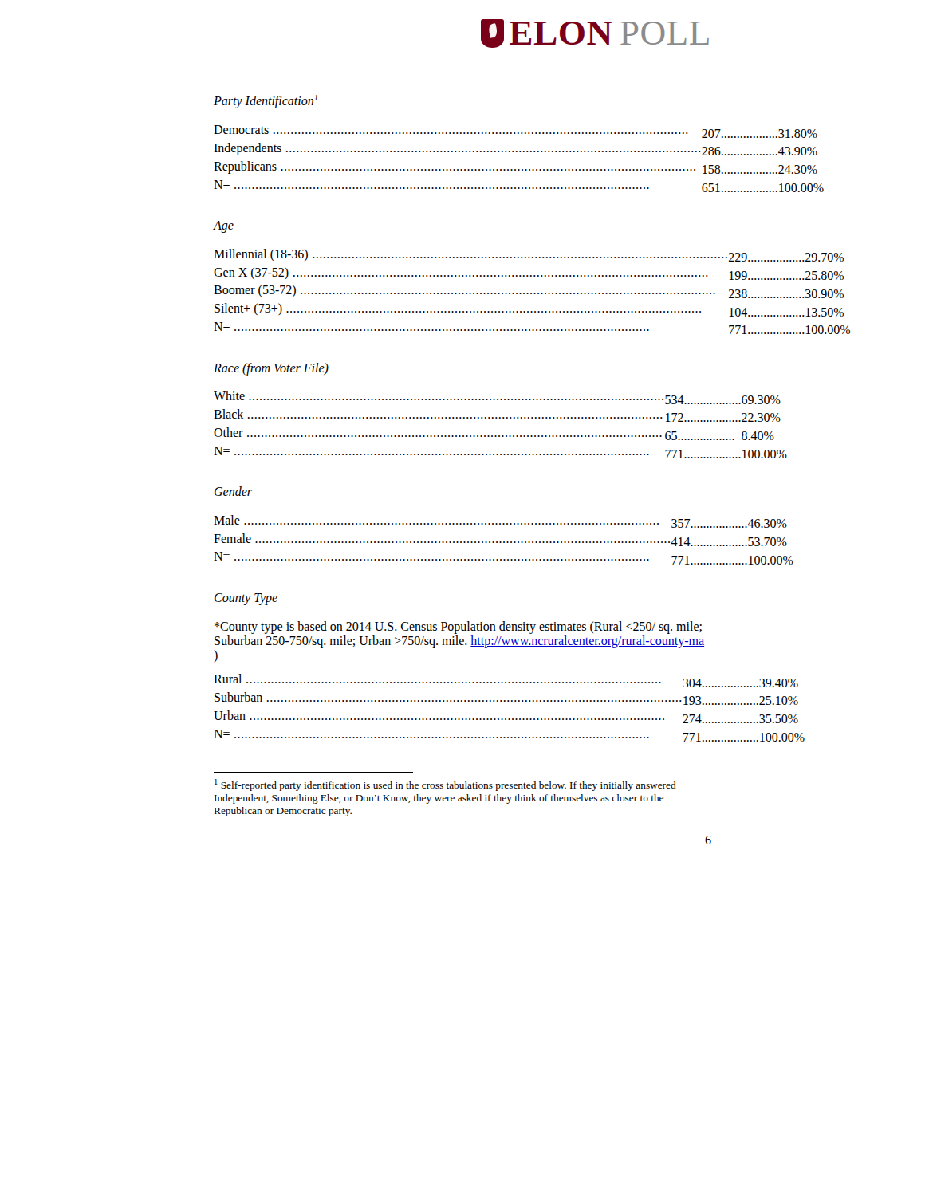ELON POLL
Party Identification1
| Democrats | 207 | 31.80% |
| Independents | 286 | 43.90% |
| Republicans | 158 | 24.30% |
| N= | 651 | 100.00% |
Age
| Millennial (18-36) | 229 | 29.70% |
| Gen X (37-52) | 199 | 25.80% |
| Boomer (53-72) | 238 | 30.90% |
| Silent+ (73+) | 104 | 13.50% |
| N= | 771 | 100.00% |
Race (from Voter File)
| White | 534 | 69.30% |
| Black | 172 | 22.30% |
| Other | 65 | 8.40% |
| N= | 771 | 100.00% |
Gender
| Male | 357 | 46.30% |
| Female | 414 | 53.70% |
| N= | 771 | 100.00% |
County Type
*County type is based on 2014 U.S. Census Population density estimates (Rural <250/ sq. mile; Suburban 250-750/sq. mile; Urban >750/sq. mile. http://www.ncruralcenter.org/rural-county-ma )
| Rural | 304 | 39.40% |
| Suburban | 193 | 25.10% |
| Urban | 274 | 35.50% |
| N= | 771 | 100.00% |
1 Self-reported party identification is used in the cross tabulations presented below. If they initially answered Independent, Something Else, or Don’t Know, they were asked if they think of themselves as closer to the Republican or Democratic party.
6